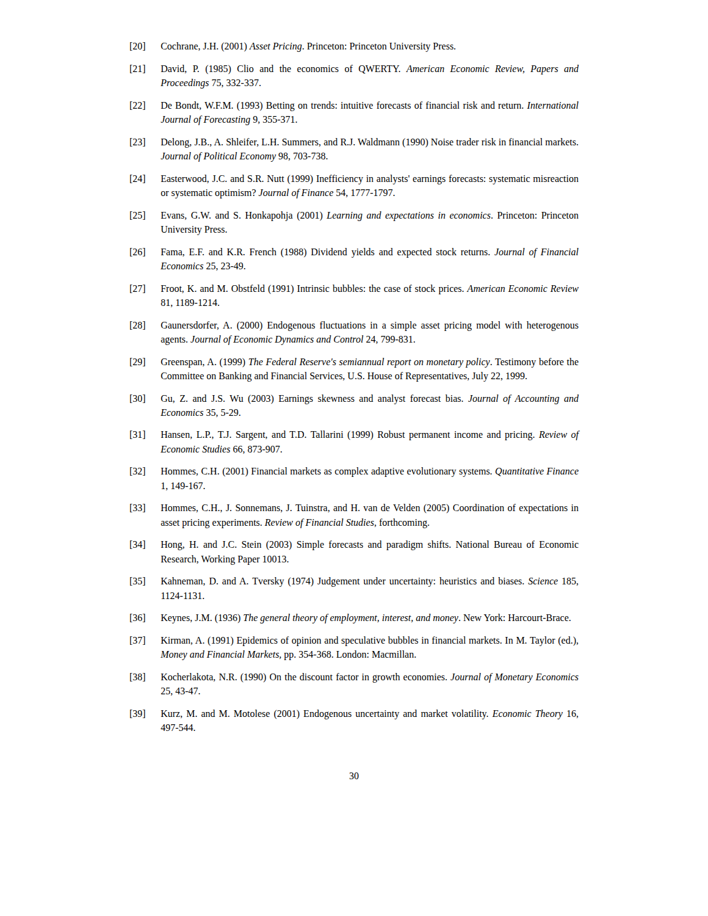Cochrane, J.H. (2001) Asset Pricing. Princeton: Princeton University Press.
David, P. (1985) Clio and the economics of QWERTY. American Economic Review, Papers and Proceedings 75, 332-337.
De Bondt, W.F.M. (1993) Betting on trends: intuitive forecasts of financial risk and return. International Journal of Forecasting 9, 355-371.
Delong, J.B., A. Shleifer, L.H. Summers, and R.J. Waldmann (1990) Noise trader risk in financial markets. Journal of Political Economy 98, 703-738.
Easterwood, J.C. and S.R. Nutt (1999) Inefficiency in analysts' earnings forecasts: systematic misreaction or systematic optimism? Journal of Finance 54, 1777-1797.
Evans, G.W. and S. Honkapohja (2001) Learning and expectations in economics. Princeton: Princeton University Press.
Fama, E.F. and K.R. French (1988) Dividend yields and expected stock returns. Journal of Financial Economics 25, 23-49.
Froot, K. and M. Obstfeld (1991) Intrinsic bubbles: the case of stock prices. American Economic Review 81, 1189-1214.
Gaunersdorfer, A. (2000) Endogenous fluctuations in a simple asset pricing model with heterogenous agents. Journal of Economic Dynamics and Control 24, 799-831.
Greenspan, A. (1999) The Federal Reserve's semiannual report on monetary policy. Testimony before the Committee on Banking and Financial Services, U.S. House of Representatives, July 22, 1999.
Gu, Z. and J.S. Wu (2003) Earnings skewness and analyst forecast bias. Journal of Accounting and Economics 35, 5-29.
Hansen, L.P., T.J. Sargent, and T.D. Tallarini (1999) Robust permanent income and pricing. Review of Economic Studies 66, 873-907.
Hommes, C.H. (2001) Financial markets as complex adaptive evolutionary systems. Quantitative Finance 1, 149-167.
Hommes, C.H., J. Sonnemans, J. Tuinstra, and H. van de Velden (2005) Coordination of expectations in asset pricing experiments. Review of Financial Studies, forthcoming.
Hong, H. and J.C. Stein (2003) Simple forecasts and paradigm shifts. National Bureau of Economic Research, Working Paper 10013.
Kahneman, D. and A. Tversky (1974) Judgement under uncertainty: heuristics and biases. Science 185, 1124-1131.
Keynes, J.M. (1936) The general theory of employment, interest, and money. New York: Harcourt-Brace.
Kirman, A. (1991) Epidemics of opinion and speculative bubbles in financial markets. In M. Taylor (ed.), Money and Financial Markets, pp. 354-368. London: Macmillan.
Kocherlakota, N.R. (1990) On the discount factor in growth economies. Journal of Monetary Economics 25, 43-47.
Kurz, M. and M. Motolese (2001) Endogenous uncertainty and market volatility. Economic Theory 16, 497-544.
30